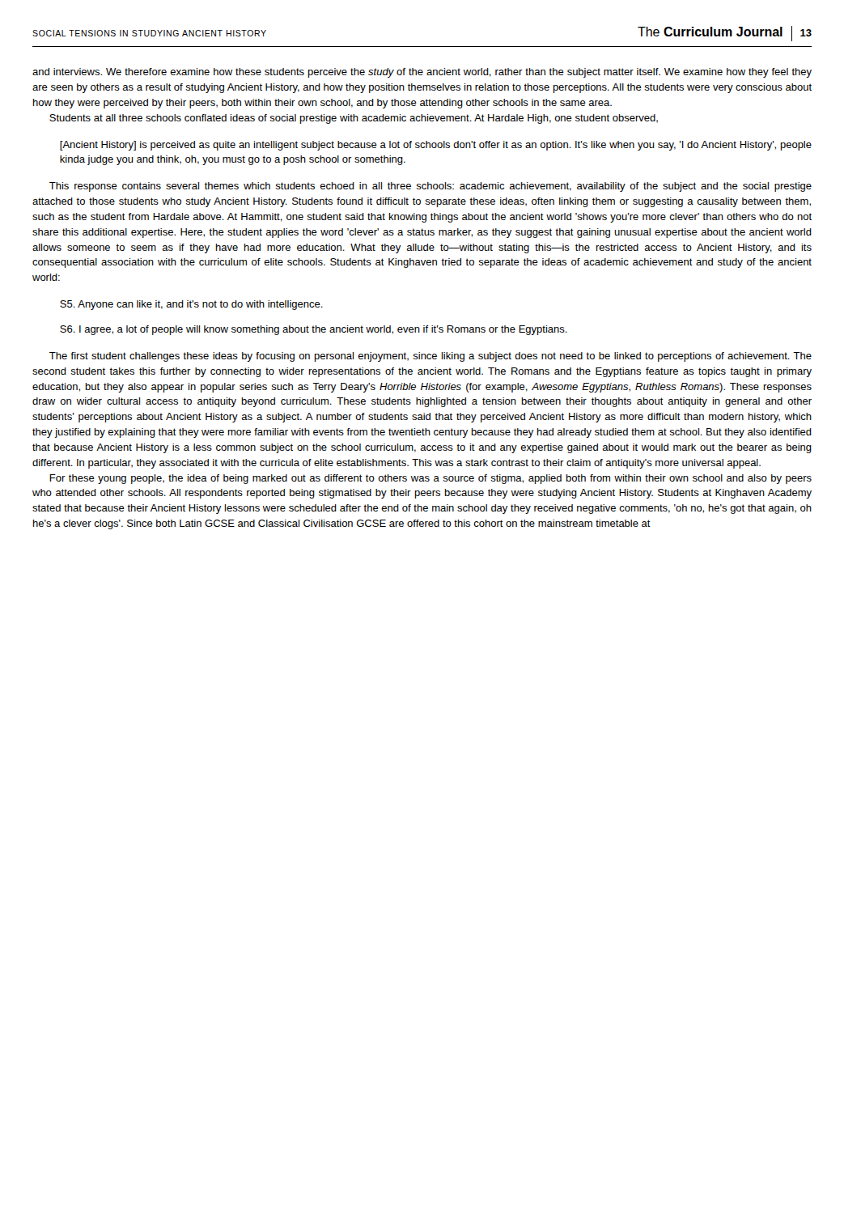Social tensions in studying ancient history
The Curriculum Journal 13
and interviews. We therefore examine how these students perceive the study of the ancient world, rather than the subject matter itself. We examine how they feel they are seen by others as a result of studying Ancient History, and how they position themselves in relation to those perceptions. All the students were very conscious about how they were perceived by their peers, both within their own school, and by those attending other schools in the same area.
Students at all three schools conflated ideas of social prestige with academic achievement. At Hardale High, one student observed,
[Ancient History] is perceived as quite an intelligent subject because a lot of schools don't offer it as an option. It's like when you say, 'I do Ancient History', people kinda judge you and think, oh, you must go to a posh school or something.
This response contains several themes which students echoed in all three schools: academic achievement, availability of the subject and the social prestige attached to those students who study Ancient History. Students found it difficult to separate these ideas, often linking them or suggesting a causality between them, such as the student from Hardale above. At Hammitt, one student said that knowing things about the ancient world 'shows you're more clever' than others who do not share this additional expertise. Here, the student applies the word 'clever' as a status marker, as they suggest that gaining unusual expertise about the ancient world allows someone to seem as if they have had more education. What they allude to—without stating this—is the restricted access to Ancient History, and its consequential association with the curriculum of elite schools. Students at Kinghaven tried to separate the ideas of academic achievement and study of the ancient world:
S5. Anyone can like it, and it's not to do with intelligence.
S6. I agree, a lot of people will know something about the ancient world, even if it's Romans or the Egyptians.
The first student challenges these ideas by focusing on personal enjoyment, since liking a subject does not need to be linked to perceptions of achievement. The second student takes this further by connecting to wider representations of the ancient world. The Romans and the Egyptians feature as topics taught in primary education, but they also appear in popular series such as Terry Deary's Horrible Histories (for example, Awesome Egyptians, Ruthless Romans). These responses draw on wider cultural access to antiquity beyond curriculum. These students highlighted a tension between their thoughts about antiquity in general and other students' perceptions about Ancient History as a subject. A number of students said that they perceived Ancient History as more difficult than modern history, which they justified by explaining that they were more familiar with events from the twentieth century because they had already studied them at school. But they also identified that because Ancient History is a less common subject on the school curriculum, access to it and any expertise gained about it would mark out the bearer as being different. In particular, they associated it with the curricula of elite establishments. This was a stark contrast to their claim of antiquity's more universal appeal.
For these young people, the idea of being marked out as different to others was a source of stigma, applied both from within their own school and also by peers who attended other schools. All respondents reported being stigmatised by their peers because they were studying Ancient History. Students at Kinghaven Academy stated that because their Ancient History lessons were scheduled after the end of the main school day they received negative comments, 'oh no, he's got that again, oh he's a clever clogs'. Since both Latin GCSE and Classical Civilisation GCSE are offered to this cohort on the mainstream timetable at